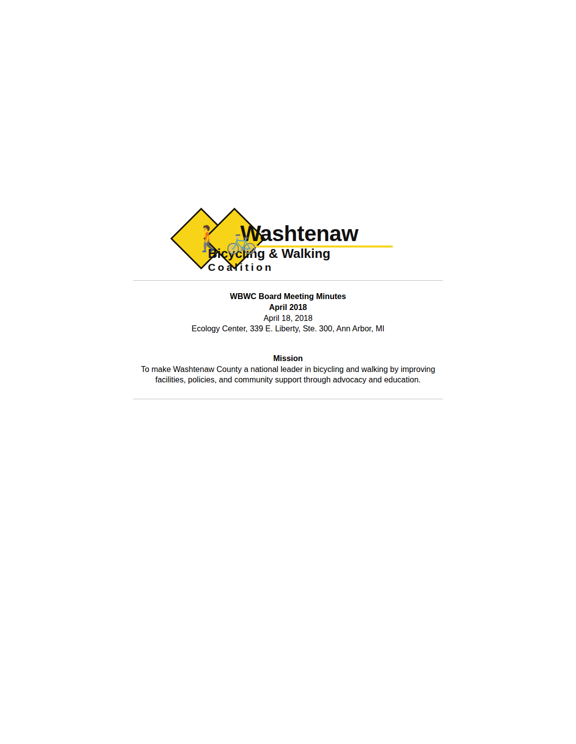🚶 🚲
Washtenaw
Bicycling & Walking
Coalition
WBWC Board Meeting Minutes
April 2018
April 18, 2018
Ecology Center, 339 E. Liberty, Ste. 300, Ann Arbor, MI
Mission
To make Washtenaw County a national leader in bicycling and walking by improving facilities, policies, and community support through advocacy and education.